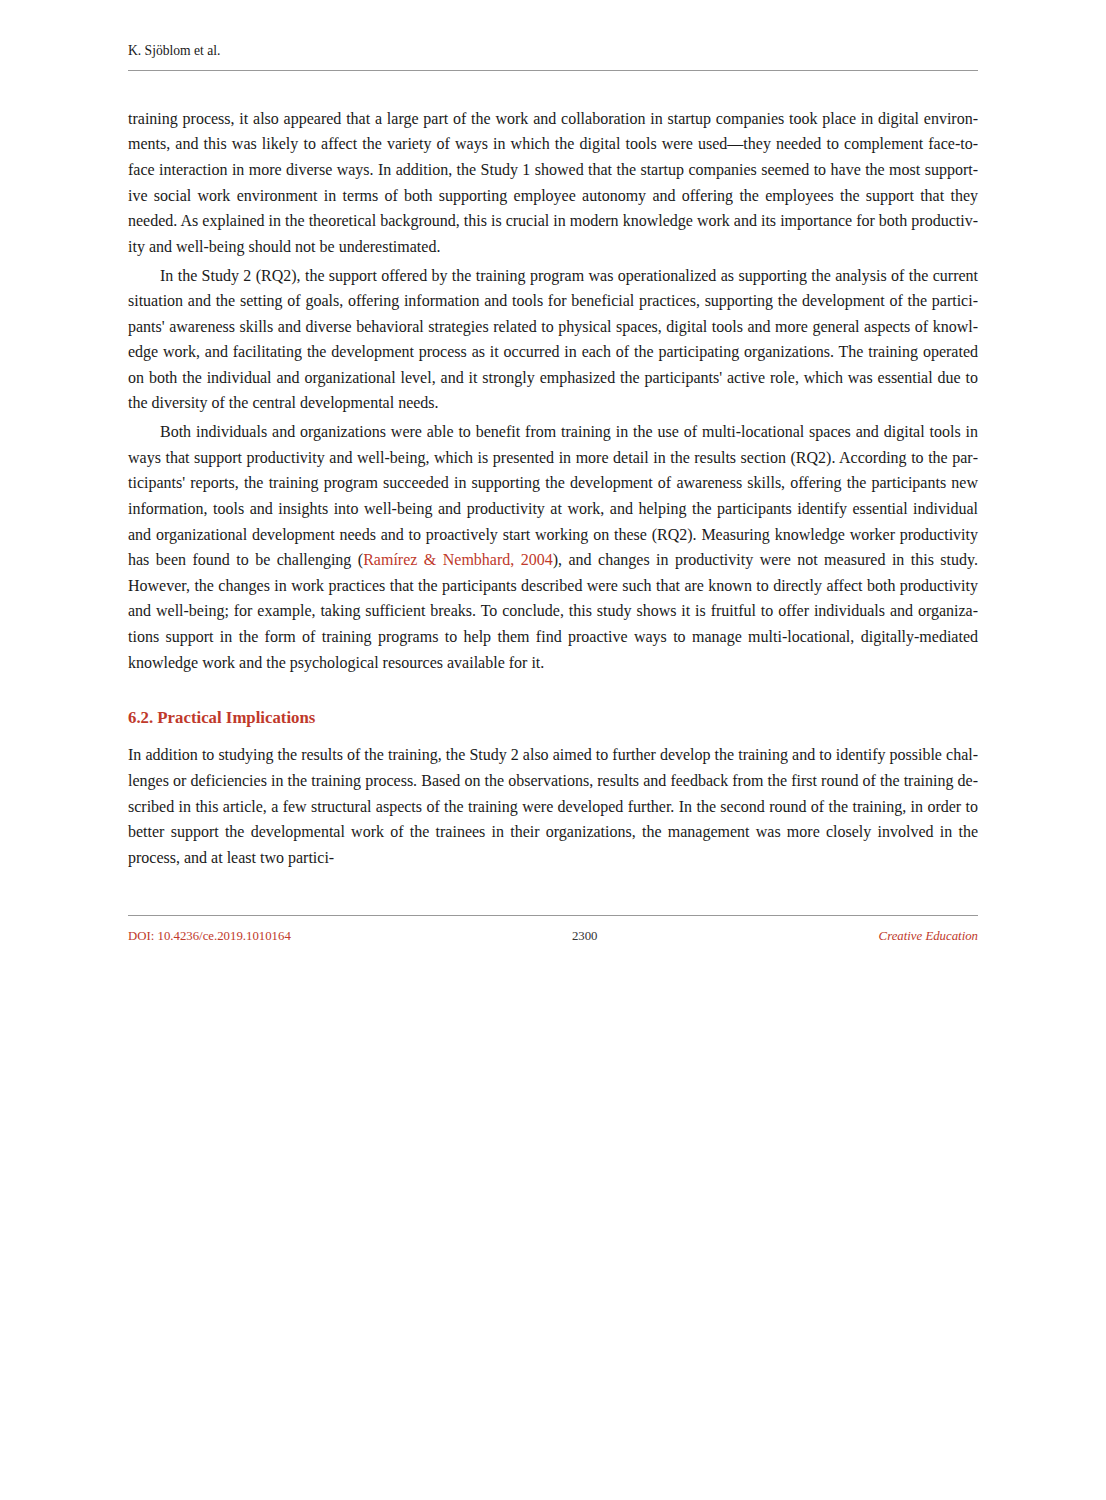K. Sjöblom et al.
training process, it also appeared that a large part of the work and collaboration in startup companies took place in digital environments, and this was likely to affect the variety of ways in which the digital tools were used—they needed to complement face-to-face interaction in more diverse ways. In addition, the Study 1 showed that the startup companies seemed to have the most supportive social work environment in terms of both supporting employee autonomy and offering the employees the support that they needed. As explained in the theoretical background, this is crucial in modern knowledge work and its importance for both productivity and well-being should not be underestimated.
In the Study 2 (RQ2), the support offered by the training program was operationalized as supporting the analysis of the current situation and the setting of goals, offering information and tools for beneficial practices, supporting the development of the participants' awareness skills and diverse behavioral strategies related to physical spaces, digital tools and more general aspects of knowledge work, and facilitating the development process as it occurred in each of the participating organizations. The training operated on both the individual and organizational level, and it strongly emphasized the participants' active role, which was essential due to the diversity of the central developmental needs.
Both individuals and organizations were able to benefit from training in the use of multi-locational spaces and digital tools in ways that support productivity and well-being, which is presented in more detail in the results section (RQ2). According to the participants' reports, the training program succeeded in supporting the development of awareness skills, offering the participants new information, tools and insights into well-being and productivity at work, and helping the participants identify essential individual and organizational development needs and to proactively start working on these (RQ2). Measuring knowledge worker productivity has been found to be challenging (Ramírez & Nembhard, 2004), and changes in productivity were not measured in this study. However, the changes in work practices that the participants described were such that are known to directly affect both productivity and well-being; for example, taking sufficient breaks. To conclude, this study shows it is fruitful to offer individuals and organizations support in the form of training programs to help them find proactive ways to manage multi-locational, digitally-mediated knowledge work and the psychological resources available for it.
6.2. Practical Implications
In addition to studying the results of the training, the Study 2 also aimed to further develop the training and to identify possible challenges or deficiencies in the training process. Based on the observations, results and feedback from the first round of the training described in this article, a few structural aspects of the training were developed further. In the second round of the training, in order to better support the developmental work of the trainees in their organizations, the management was more closely involved in the process, and at least two partici-
DOI: 10.4236/ce.2019.1010164
2300
Creative Education